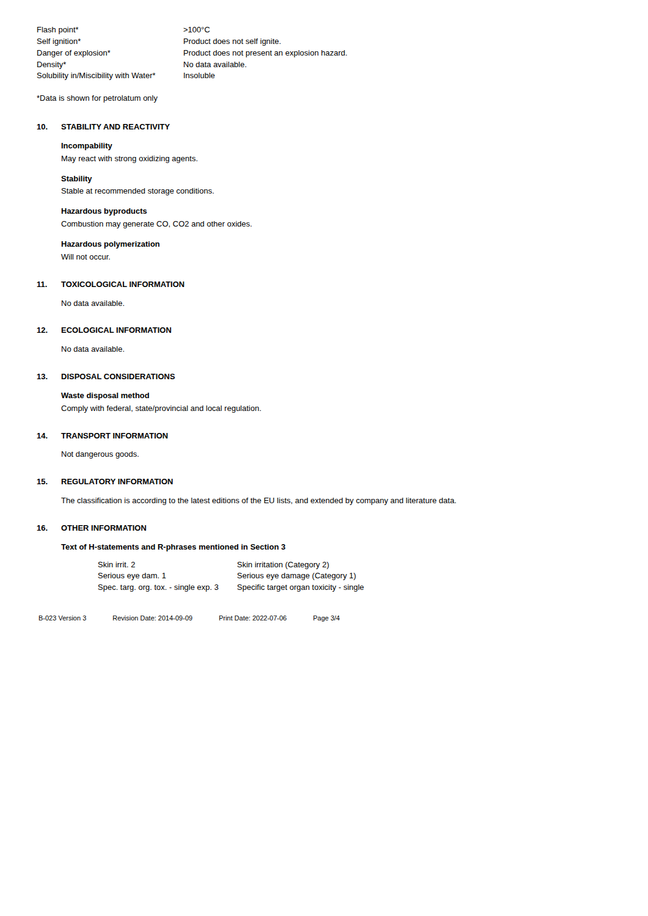| Flash point* | >100°C |
| Self ignition* | Product does not self ignite. |
| Danger of explosion* | Product does not present an explosion hazard. |
| Density* | No data available. |
| Solubility in/Miscibility with Water* | Insoluble |
*Data is shown for petrolatum only
10. STABILITY AND REACTIVITY
Incompability
May react with strong oxidizing agents.
Stability
Stable at recommended storage conditions.
Hazardous byproducts
Combustion may generate CO, CO2 and other oxides.
Hazardous polymerization
Will not occur.
11. TOXICOLOGICAL INFORMATION
No data available.
12. ECOLOGICAL INFORMATION
No data available.
13. DISPOSAL CONSIDERATIONS
Waste disposal method
Comply with federal, state/provincial and local regulation.
14. TRANSPORT INFORMATION
Not dangerous goods.
15. REGULATORY INFORMATION
The classification is according to the latest editions of the EU lists, and extended by company and literature data.
16. OTHER INFORMATION
Text of H-statements and R-phrases mentioned in Section 3
| Skin irrit. 2 | Skin irritation (Category 2) |
| Serious eye dam. 1 | Serious eye damage (Category 1) |
| Spec. targ. org. tox. - single exp. 3 | Specific target organ toxicity - single |
| B-023 Version 3 | Revision Date: 2014-09-09 | Print Date: 2022-07-06 | Page 3/4 |